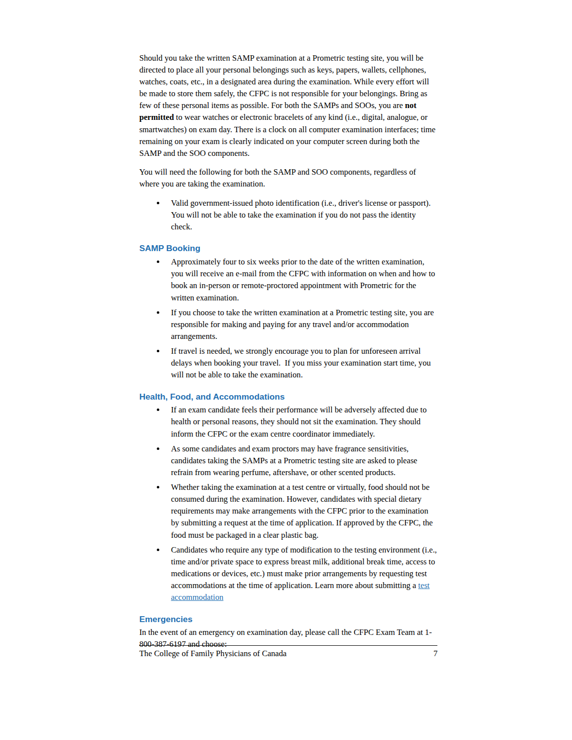Should you take the written SAMP examination at a Prometric testing site, you will be directed to place all your personal belongings such as keys, papers, wallets, cellphones, watches, coats, etc., in a designated area during the examination. While every effort will be made to store them safely, the CFPC is not responsible for your belongings. Bring as few of these personal items as possible. For both the SAMPs and SOOs, you are not permitted to wear watches or electronic bracelets of any kind (i.e., digital, analogue, or smartwatches) on exam day. There is a clock on all computer examination interfaces; time remaining on your exam is clearly indicated on your computer screen during both the SAMP and the SOO components.
You will need the following for both the SAMP and SOO components, regardless of where you are taking the examination.
Valid government-issued photo identification (i.e., driver's license or passport). You will not be able to take the examination if you do not pass the identity check.
SAMP Booking
Approximately four to six weeks prior to the date of the written examination, you will receive an e-mail from the CFPC with information on when and how to book an in-person or remote-proctored appointment with Prometric for the written examination.
If you choose to take the written examination at a Prometric testing site, you are responsible for making and paying for any travel and/or accommodation arrangements.
If travel is needed, we strongly encourage you to plan for unforeseen arrival delays when booking your travel. If you miss your examination start time, you will not be able to take the examination.
Health, Food, and Accommodations
If an exam candidate feels their performance will be adversely affected due to health or personal reasons, they should not sit the examination. They should inform the CFPC or the exam centre coordinator immediately.
As some candidates and exam proctors may have fragrance sensitivities, candidates taking the SAMPs at a Prometric testing site are asked to please refrain from wearing perfume, aftershave, or other scented products.
Whether taking the examination at a test centre or virtually, food should not be consumed during the examination. However, candidates with special dietary requirements may make arrangements with the CFPC prior to the examination by submitting a request at the time of application. If approved by the CFPC, the food must be packaged in a clear plastic bag.
Candidates who require any type of modification to the testing environment (i.e., time and/or private space to express breast milk, additional break time, access to medications or devices, etc.) must make prior arrangements by requesting test accommodations at the time of application. Learn more about submitting a test accommodation
Emergencies
In the event of an emergency on examination day, please call the CFPC Exam Team at 1-800-387-6197 and choose:
The College of Family Physicians of Canada 7